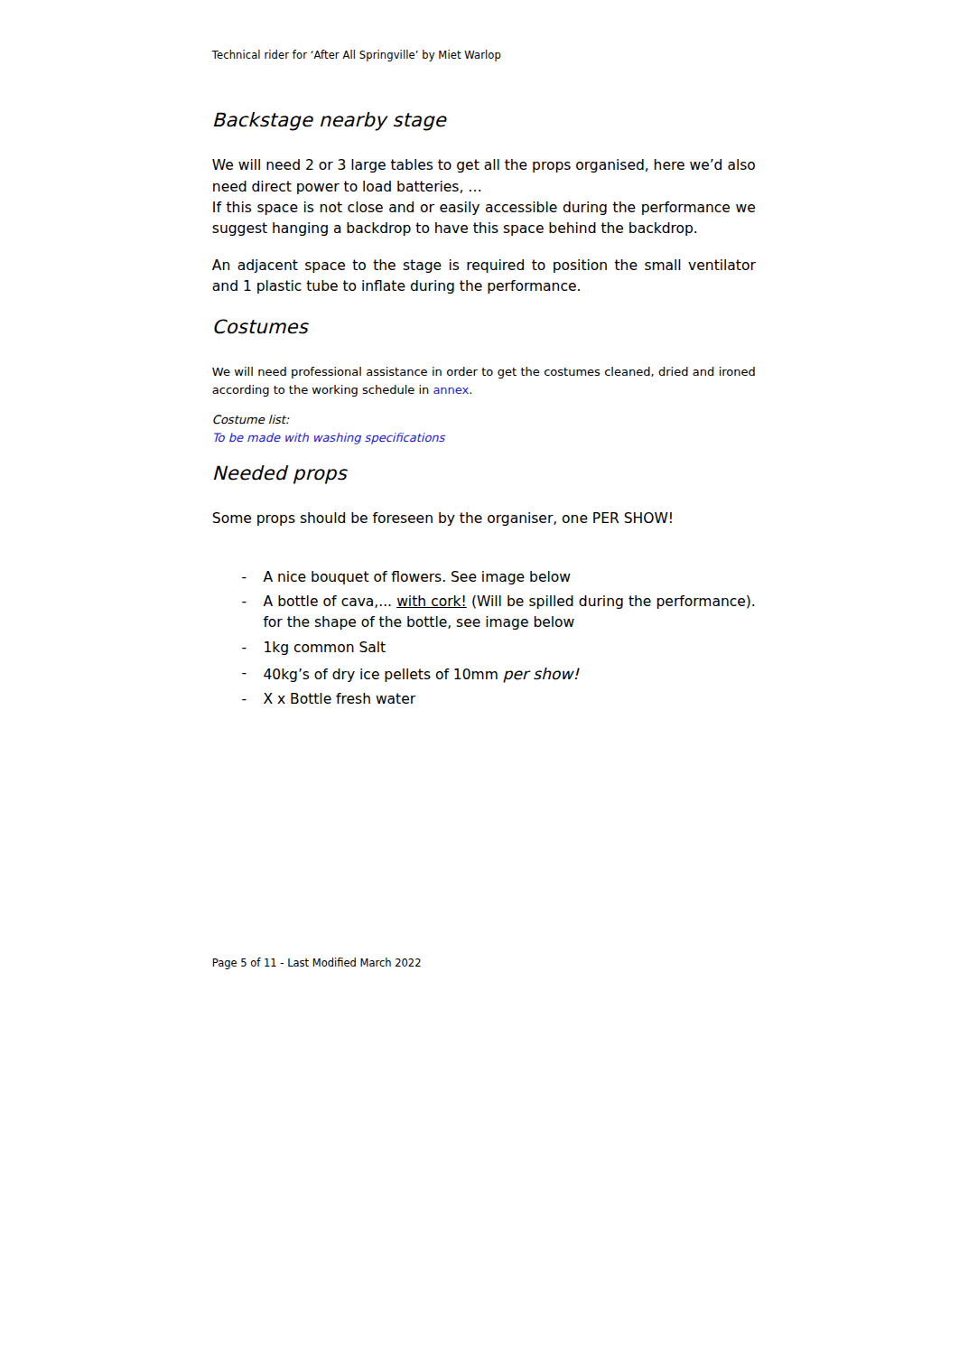Technical rider for ‘After All Springville’ by Miet Warlop
Backstage nearby stage
We will need 2 or 3 large tables to get all the props organised, here we’d also need direct power to load batteries, …
If this space is not close and or easily accessible during the performance we suggest hanging a backdrop to have this space behind the backdrop.
An adjacent space to the stage is required to position the small ventilator and 1 plastic tube to inflate during the performance.
Costumes
We will need professional assistance in order to get the costumes cleaned, dried and ironed according to the working schedule in annex.
Costume list:
To be made with washing specifications
Needed props
Some props should be foreseen by the organiser, one PER SHOW!
A nice bouquet of flowers. See image below
A bottle of cava,... with cork! (Will be spilled during the performance). for the shape of the bottle, see image below
1kg common Salt
40kg’s of dry ice pellets of 10mm per show!
X x Bottle fresh water
Page 5 of 11 - Last Modified March 2022